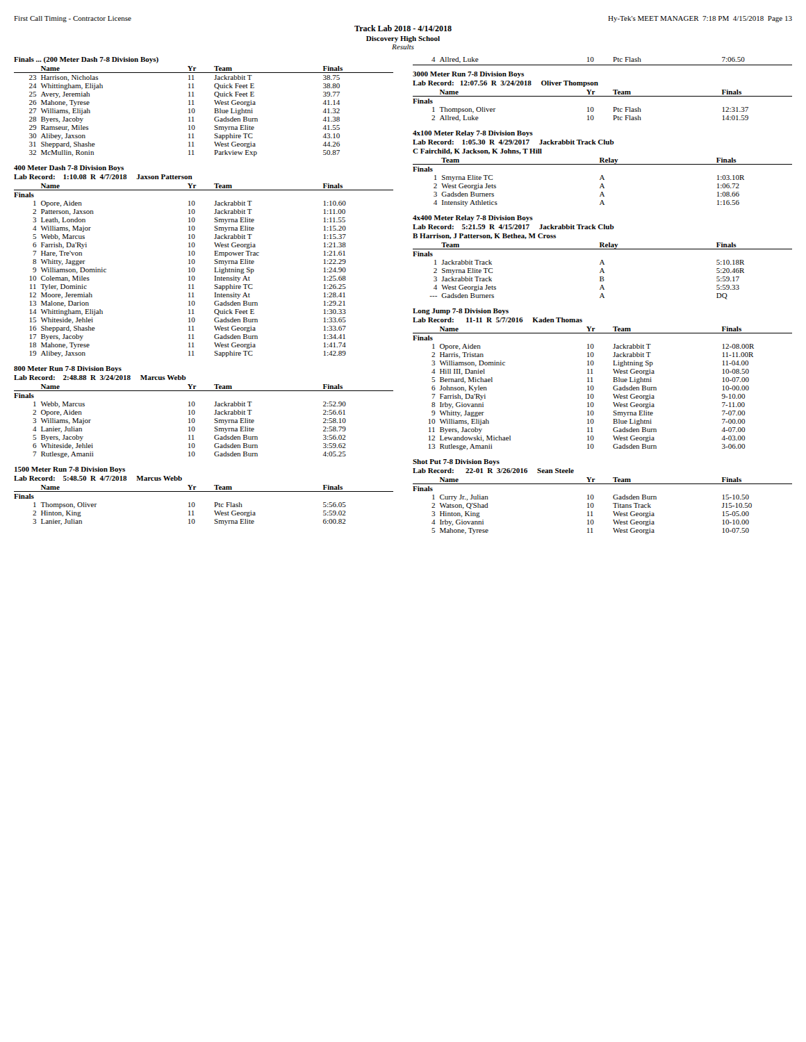First Call Timing - Contractor License
Hy-Tek's MEET MANAGER 7:18 PM 4/15/2018 Page 13
Track Lab 2018 - 4/14/2018
Discovery High School
Results
Finals ... (200 Meter Dash 7-8 Division Boys)
| | Name | Yr | Team | Finals |
| --- | --- | --- | --- | --- |
| 23 | Harrison, Nicholas | 11 | Jackrabbit T | 38.75 |
| 24 | Whittingham, Elijah | 11 | Quick Feet E | 38.80 |
| 25 | Avery, Jeremiah | 11 | Quick Feet E | 39.77 |
| 26 | Mahone, Tyrese | 11 | West Georgia | 41.14 |
| 27 | Williams, Elijah | 10 | Blue Lightni | 41.32 |
| 28 | Byers, Jacoby | 11 | Gadsden Burn | 41.38 |
| 29 | Ramseur, Miles | 10 | Smyrna Elite | 41.55 |
| 30 | Alibey, Jaxson | 11 | Sapphire TC | 43.10 |
| 31 | Sheppard, Shashe | 11 | West Georgia | 44.26 |
| 32 | McMullin, Ronin | 11 | Parkview Exp | 50.87 |
400 Meter Dash 7-8 Division Boys
Lab Record: 1:10.08 R 4/7/2018 Jaxson Patterson
| | Name | Yr | Team | Finals |
| --- | --- | --- | --- | --- |
| Finals |
| 1 | Opore, Aiden | 10 | Jackrabbit T | 1:10.60 |
| 2 | Patterson, Jaxson | 10 | Jackrabbit T | 1:11.00 |
| 3 | Leath, London | 10 | Smyrna Elite | 1:11.55 |
| 4 | Williams, Major | 10 | Smyrna Elite | 1:15.20 |
| 5 | Webb, Marcus | 10 | Jackrabbit T | 1:15.37 |
| 6 | Farrish, Da'Ryi | 10 | West Georgia | 1:21.38 |
| 7 | Hare, Tre'von | 10 | Empower Trac | 1:21.61 |
| 8 | Whitty, Jagger | 10 | Smyrna Elite | 1:22.29 |
| 9 | Williamson, Dominic | 10 | Lightning Sp | 1:24.90 |
| 10 | Coleman, Miles | 10 | Intensity At | 1:25.68 |
| 11 | Tyler, Dominic | 11 | Sapphire TC | 1:26.25 |
| 12 | Moore, Jeremiah | 11 | Intensity At | 1:28.41 |
| 13 | Malone, Darion | 10 | Gadsden Burn | 1:29.21 |
| 14 | Whittingham, Elijah | 11 | Quick Feet E | 1:30.33 |
| 15 | Whiteside, Jehlei | 10 | Gadsden Burn | 1:33.65 |
| 16 | Sheppard, Shashe | 11 | West Georgia | 1:33.67 |
| 17 | Byers, Jacoby | 11 | Gadsden Burn | 1:34.41 |
| 18 | Mahone, Tyrese | 11 | West Georgia | 1:41.74 |
| 19 | Alibey, Jaxson | 11 | Sapphire TC | 1:42.89 |
800 Meter Run 7-8 Division Boys
Lab Record: 2:48.88 R 3/24/2018 Marcus Webb
| | Name | Yr | Team | Finals |
| --- | --- | --- | --- | --- |
| Finals |
| 1 | Webb, Marcus | 10 | Jackrabbit T | 2:52.90 |
| 2 | Opore, Aiden | 10 | Jackrabbit T | 2:56.61 |
| 3 | Williams, Major | 10 | Smyrna Elite | 2:58.10 |
| 4 | Lanier, Julian | 10 | Smyrna Elite | 2:58.79 |
| 5 | Byers, Jacoby | 11 | Gadsden Burn | 3:56.02 |
| 6 | Whiteside, Jehlei | 10 | Gadsden Burn | 3:59.62 |
| 7 | Rutlesge, Amanii | 10 | Gadsden Burn | 4:05.25 |
1500 Meter Run 7-8 Division Boys
Lab Record: 5:48.50 R 4/7/2018 Marcus Webb
| | Name | Yr | Team | Finals |
| --- | --- | --- | --- | --- |
| Finals |
| 1 | Thompson, Oliver | 10 | Ptc Flash | 5:56.05 |
| 2 | Hinton, King | 11 | West Georgia | 5:59.02 |
| 3 | Lanier, Julian | 10 | Smyrna Elite | 6:00.82 |
| 4 | Allred, Luke | 10 | Ptc Flash | 7:06.50 |
3000 Meter Run 7-8 Division Boys
Lab Record: 12:07.56 R 3/24/2018 Oliver Thompson
| | Name | Yr | Team | Finals |
| --- | --- | --- | --- | --- |
| Finals |
| 1 | Thompson, Oliver | 10 | Ptc Flash | 12:31.37 |
| 2 | Allred, Luke | 10 | Ptc Flash | 14:01.59 |
4x100 Meter Relay 7-8 Division Boys
Lab Record: 1:05.30 R 4/29/2017 Jackrabbit Track Club
C Fairchild, K Jackson, K Johns, T Hill
| | Team | Relay | Finals |
| --- | --- | --- | --- |
| Finals |
| 1 | Smyrna Elite TC | A | 1:03.10R |
| 2 | West Georgia Jets | A | 1:06.72 |
| 3 | Gadsden Burners | A | 1:08.66 |
| 4 | Intensity Athletics | A | 1:16.56 |
4x400 Meter Relay 7-8 Division Boys
Lab Record: 5:21.59 R 4/15/2017 Jackrabbit Track Club
B Harrison, J Patterson, K Bethea, M Cross
| | Team | Relay | Finals |
| --- | --- | --- | --- |
| Finals |
| 1 | Jackrabbit Track | A | 5:10.18R |
| 2 | Smyrna Elite TC | A | 5:20.46R |
| 3 | Jackrabbit Track | B | 5:59.17 |
| 4 | West Georgia Jets | A | 5:59.33 |
| --- | Gadsden Burners | A | DQ |
Long Jump 7-8 Division Boys
Lab Record: 11-11 R 5/7/2016 Kaden Thomas
| | Name | Yr | Team | Finals |
| --- | --- | --- | --- | --- |
| Finals |
| 1 | Opore, Aiden | 10 | Jackrabbit T | 12-08.00R |
| 2 | Harris, Tristan | 10 | Jackrabbit T | 11-11.00R |
| 3 | Williamson, Dominic | 10 | Lightning Sp | 11-04.00 |
| 4 | Hill III, Daniel | 11 | West Georgia | 10-08.50 |
| 5 | Bernard, Michael | 11 | Blue Lightni | 10-07.00 |
| 6 | Johnson, Kylen | 10 | Gadsden Burn | 10-00.00 |
| 7 | Farrish, Da'Ryi | 10 | West Georgia | 9-10.00 |
| 8 | Irby, Giovanni | 10 | West Georgia | 7-11.00 |
| 9 | Whitty, Jagger | 10 | Smyrna Elite | 7-07.00 |
| 10 | Williams, Elijah | 10 | Blue Lightni | 7-00.00 |
| 11 | Byers, Jacoby | 11 | Gadsden Burn | 4-07.00 |
| 12 | Lewandowski, Michael | 10 | West Georgia | 4-03.00 |
| 13 | Rutlesge, Amanii | 10 | Gadsden Burn | 3-06.00 |
Shot Put 7-8 Division Boys
Lab Record: 22-01 R 3/26/2016 Sean Steele
| | Name | Yr | Team | Finals |
| --- | --- | --- | --- | --- |
| Finals |
| 1 | Curry Jr., Julian | 10 | Gadsden Burn | 15-10.50 |
| 2 | Watson, Q'Shad | 10 | Titans Track | J15-10.50 |
| 3 | Hinton, King | 11 | West Georgia | 15-05.00 |
| 4 | Irby, Giovanni | 10 | West Georgia | 10-10.00 |
| 5 | Mahone, Tyrese | 11 | West Georgia | 10-07.50 |